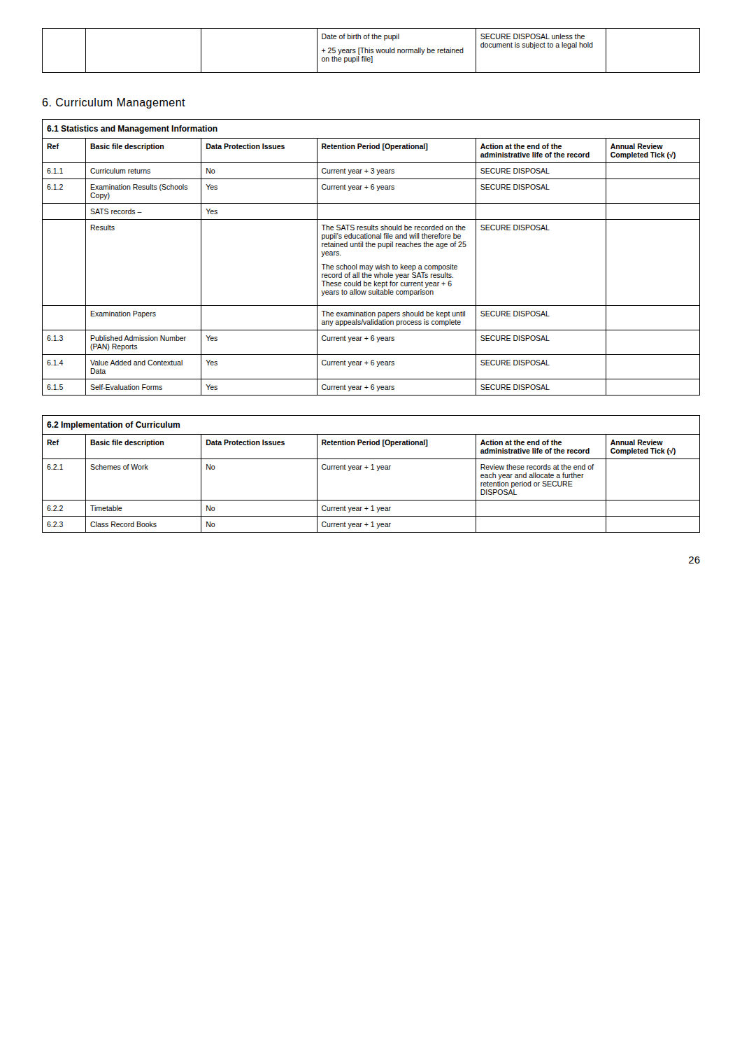| | | | Date of birth of the pupil + 25 years [This would normally be retained on the pupil file] | SECURE DISPOSAL unless the document is subject to a legal hold | |
6. Curriculum Management
| 6.1 Statistics and Management Information |
| --- |
| Ref | Basic file description | Data Protection Issues | Retention Period [Operational] | Action at the end of the administrative life of the record | Annual Review Completed Tick (√) |
| 6.1.1 | Curriculum returns | No | Current year + 3 years | SECURE DISPOSAL | |
| 6.1.2 | Examination Results (Schools Copy) | Yes | Current year + 6 years | SECURE DISPOSAL | |
| | SATS records – | Yes | | | |
| | Results | | The SATS results should be recorded on the pupil's educational file and will therefore be retained until the pupil reaches the age of 25 years. The school may wish to keep a composite record of all the whole year SATs results. These could be kept for current year + 6 years to allow suitable comparison | SECURE DISPOSAL | |
| | Examination Papers | | The examination papers should be kept until any appeals/validation process is complete | SECURE DISPOSAL | |
| 6.1.3 | Published Admission Number (PAN) Reports | Yes | Current year + 6 years | SECURE DISPOSAL | |
| 6.1.4 | Value Added and Contextual Data | Yes | Current year + 6 years | SECURE DISPOSAL | |
| 6.1.5 | Self-Evaluation Forms | Yes | Current year + 6 years | SECURE DISPOSAL | |
| 6.2 Implementation of Curriculum |
| --- |
| Ref | Basic file description | Data Protection Issues | Retention Period [Operational] | Action at the end of the administrative life of the record | Annual Review Completed Tick (√) |
| 6.2.1 | Schemes of Work | No | Current year + 1 year | Review these records at the end of each year and allocate a further retention period or SECURE DISPOSAL | |
| 6.2.2 | Timetable | No | Current year + 1 year | | |
| 6.2.3 | Class Record Books | No | Current year + 1 year | | |
26